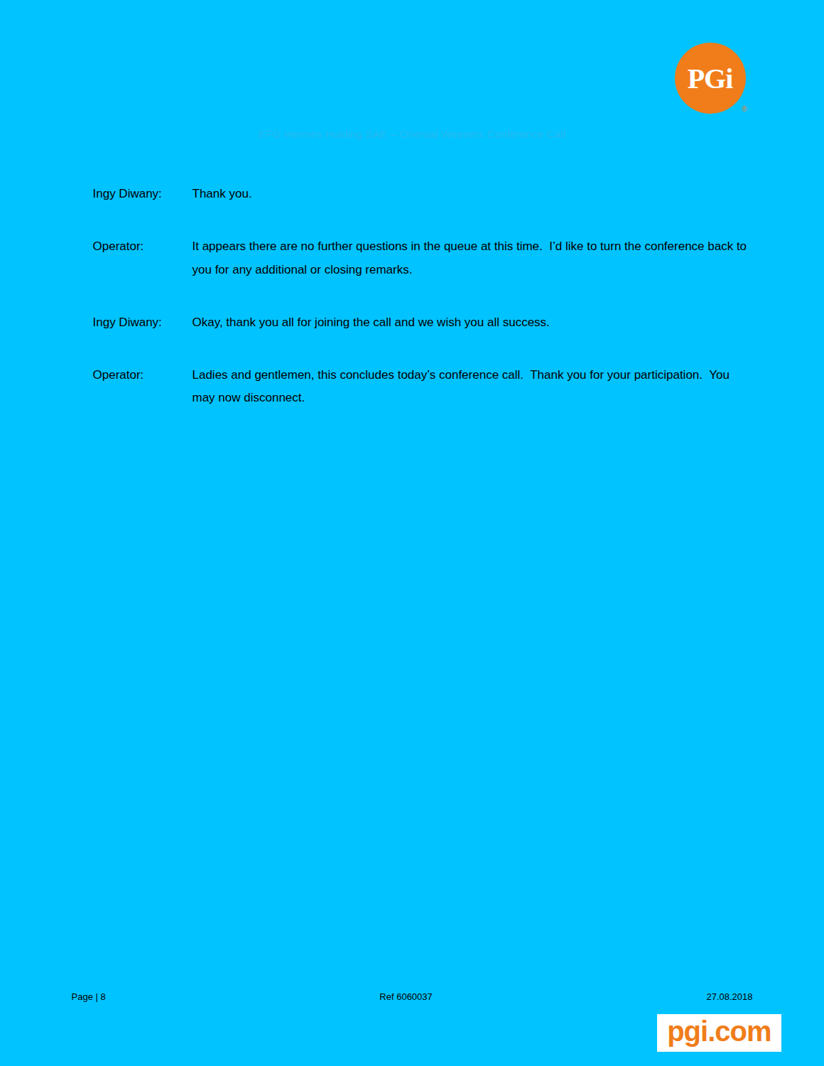PGi
®
EFG Hermes Holding SAE – Oriental Weavers Conference Call
Ingy Diwany:
Thank you.
Operator:
It appears there are no further questions in the queue at this time. I’d like to turn the conference back to you for any additional or closing remarks.
Ingy Diwany:
Okay, thank you all for joining the call and we wish you all success.
Operator:
Ladies and gentlemen, this concludes today’s conference call. Thank you for your participation. You may now disconnect.
Page | 8
Ref 6060037
27.08.2018
pgi.com